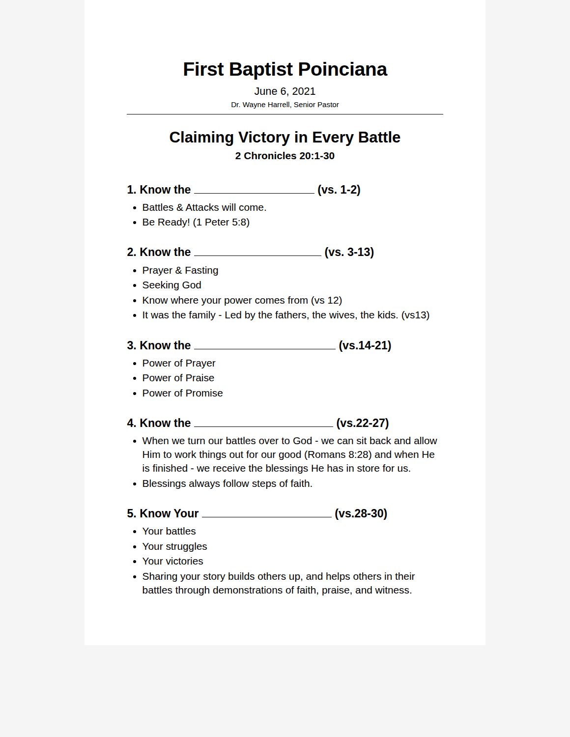First Baptist Poinciana
June 6, 2021
Dr. Wayne Harrell, Senior Pastor
Claiming Victory in Every Battle
2 Chronicles 20:1-30
1. Know the (vs. 1-2)
Battles & Attacks will come.
Be Ready! (1 Peter 5:8)
2. Know the (vs. 3-13)
Prayer & Fasting
Seeking God
Know where your power comes from (vs 12)
It was the family - Led by the fathers, the wives, the kids. (vs13)
3. Know the (vs.14-21)
Power of Prayer
Power of Praise
Power of Promise
4. Know the (vs.22-27)
When we turn our battles over to God - we can sit back and allow Him to work things out for our good (Romans 8:28) and when He is finished - we receive the blessings He has in store for us.
Blessings always follow steps of faith.
5. Know Your (vs.28-30)
Your battles
Your struggles
Your victories
Sharing your story builds others up, and helps others in their battles through demonstrations of faith, praise, and witness.